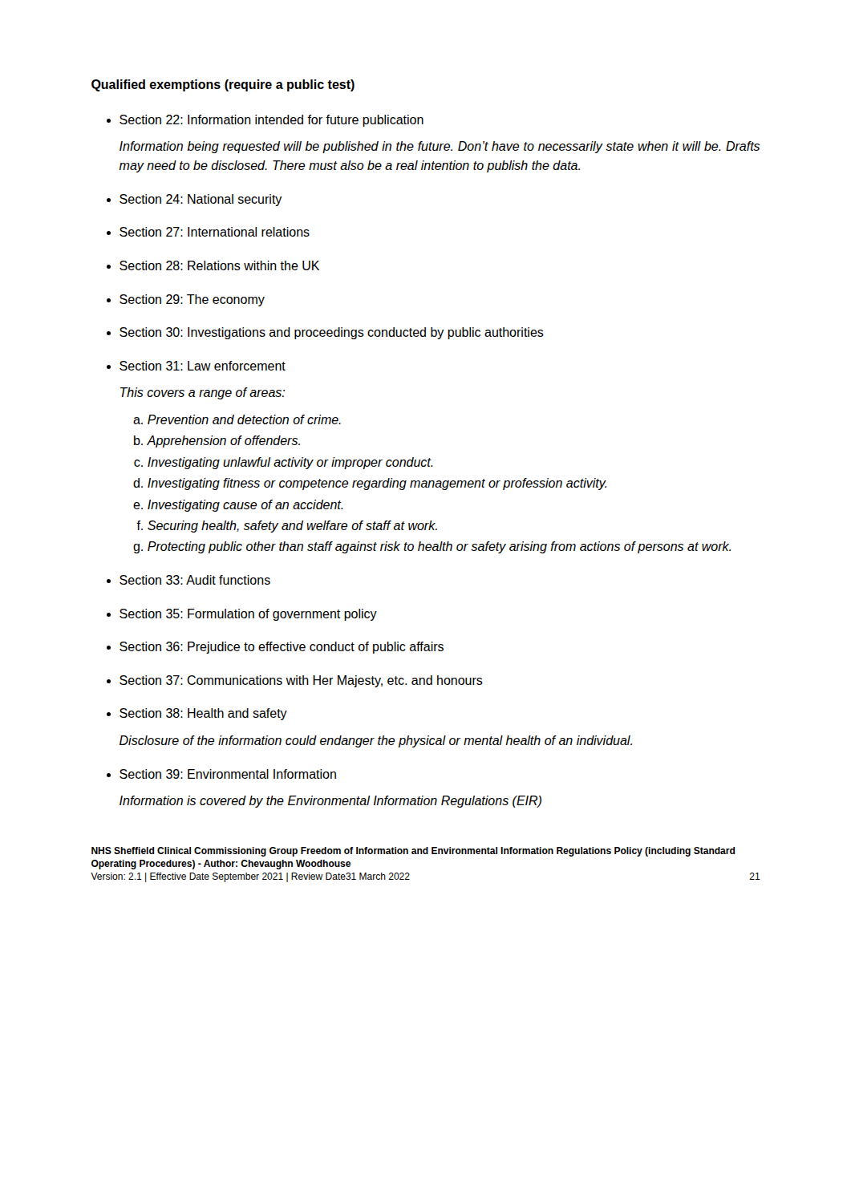Qualified exemptions (require a public test)
Section 22: Information intended for future publication
Information being requested will be published in the future. Don’t have to necessarily state when it will be. Drafts may need to be disclosed. There must also be a real intention to publish the data.
Section 24: National security
Section 27: International relations
Section 28: Relations within the UK
Section 29: The economy
Section 30: Investigations and proceedings conducted by public authorities
Section 31: Law enforcement
This covers a range of areas:
Prevention and detection of crime.
Apprehension of offenders.
Investigating unlawful activity or improper conduct.
Investigating fitness or competence regarding management or profession activity.
Investigating cause of an accident.
Securing health, safety and welfare of staff at work.
Protecting public other than staff against risk to health or safety arising from actions of persons at work.
Section 33: Audit functions
Section 35: Formulation of government policy
Section 36: Prejudice to effective conduct of public affairs
Section 37: Communications with Her Majesty, etc. and honours
Section 38: Health and safety
Disclosure of the information could endanger the physical or mental health of an individual.
Section 39: Environmental Information
Information is covered by the Environmental Information Regulations (EIR)
NHS Sheffield Clinical Commissioning Group Freedom of Information and Environmental Information Regulations Policy (including Standard Operating Procedures) - Author: Chevaughn Woodhouse
Version: 2.1 | Effective Date September 2021 | Review Date31 March 2022 21